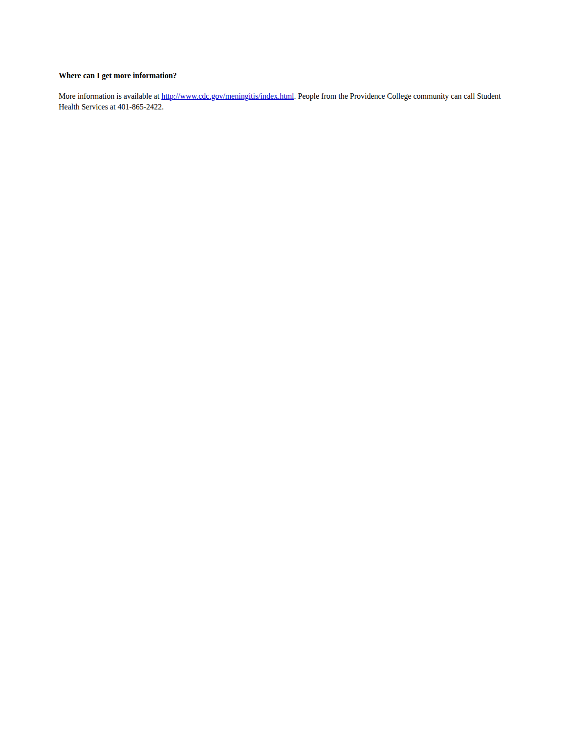Where can I get more information?
More information is available at http://www.cdc.gov/meningitis/index.html. People from the Providence College community can call Student Health Services at 401-865-2422.